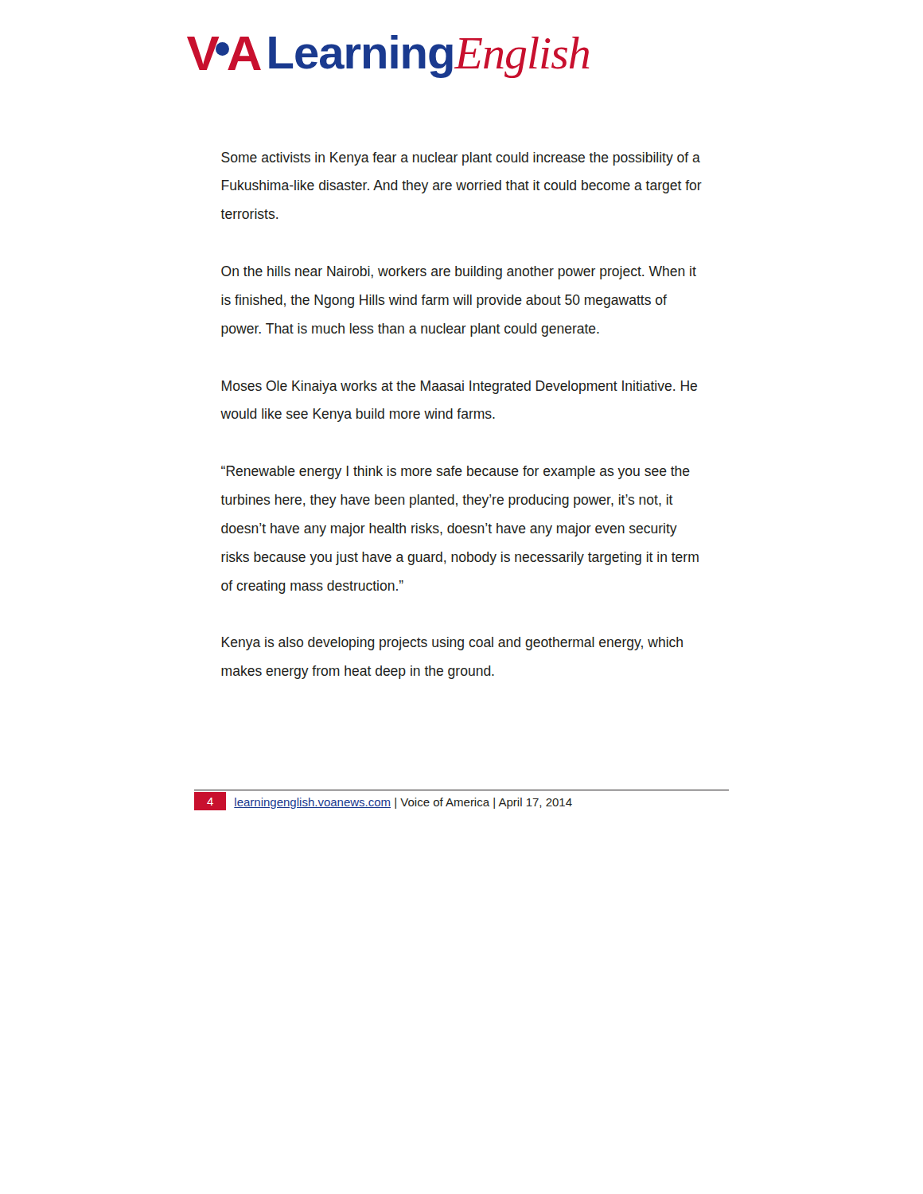V ALearning English
Some activists in Kenya fear a nuclear plant could increase the possibility of a Fukushima-like disaster. And they are worried that it could become a target for terrorists.
On the hills near Nairobi, workers are building another power project. When it is finished, the Ngong Hills wind farm will provide about 50 megawatts of power. That is much less than a nuclear plant could generate.
Moses Ole Kinaiya works at the Maasai Integrated Development Initiative. He would like see Kenya build more wind farms.
“Renewable energy I think is more safe because for example as you see the turbines here, they have been planted, they’re producing power, it’s not, it doesn’t have any major health risks, doesn’t have any major even security risks because you just have a guard, nobody is necessarily targeting it in term of creating mass destruction.”
Kenya is also developing projects using coal and geothermal energy, which makes energy from heat deep in the ground.
4
learningenglish.voanews.com | Voice of America | April 17, 2014